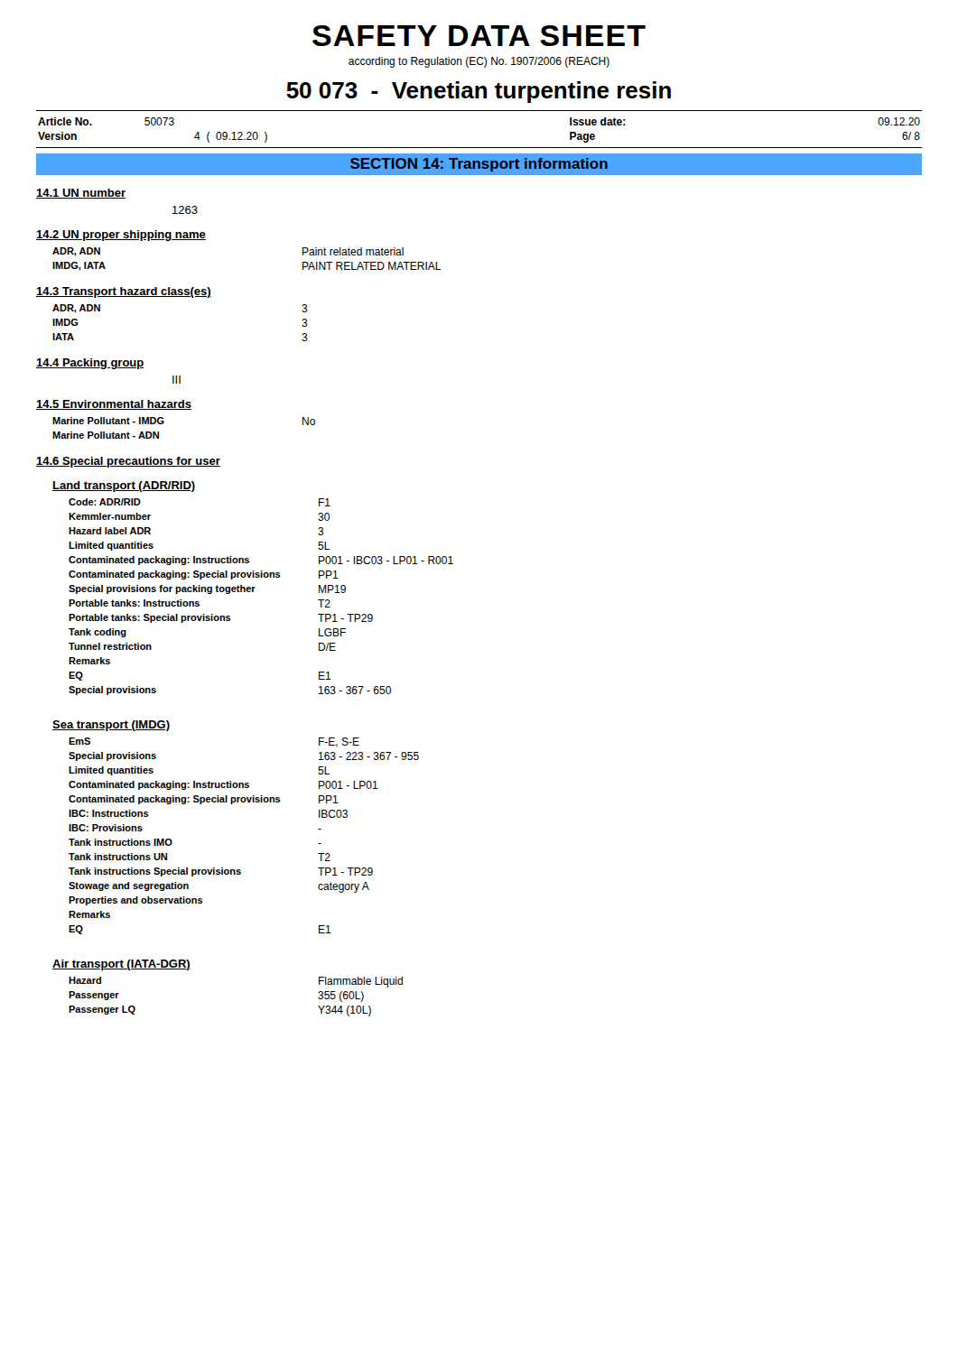SAFETY DATA SHEET
according to Regulation (EC) No. 1907/2006 (REACH)
50 073 - Venetian turpentine resin
| Article No. | 50073 | | Issue date: | 09.12.20 |
| Version | 4 ( 09.12.20 ) | | Page | 6/ 8 |
SECTION 14: Transport information
14.1 UN number
1263
14.2 UN proper shipping name
| ADR, ADN | Paint related material |
| IMDG, IATA | PAINT RELATED MATERIAL |
14.3 Transport hazard class(es)
| ADR, ADN | 3 |
| IMDG | 3 |
| IATA | 3 |
14.4 Packing group
III
14.5 Environmental hazards
| Marine Pollutant - IMDG | No |
| Marine Pollutant - ADN | |
14.6 Special precautions for user
Land transport (ADR/RID)
| Code: ADR/RID | F1 |
| Kemmler-number | 30 |
| Hazard label ADR | 3 |
| Limited quantities | 5L |
| Contaminated packaging: Instructions | P001 - IBC03 - LP01 - R001 |
| Contaminated packaging: Special provisions | PP1 |
| Special provisions for packing together | MP19 |
| Portable tanks: Instructions | T2 |
| Portable tanks: Special provisions | TP1 - TP29 |
| Tank coding | LGBF |
| Tunnel restriction | D/E |
| Remarks | |
| EQ | E1 |
| Special provisions | 163 - 367 - 650 |
Sea transport (IMDG)
| EmS | F-E, S-E |
| Special provisions | 163 - 223 - 367 - 955 |
| Limited quantities | 5L |
| Contaminated packaging: Instructions | P001 - LP01 |
| Contaminated packaging: Special provisions | PP1 |
| IBC: Instructions | IBC03 |
| IBC: Provisions | - |
| Tank instructions IMO | - |
| Tank instructions UN | T2 |
| Tank instructions Special provisions | TP1 - TP29 |
| Stowage and segregation | category A |
| Properties and observations | |
| Remarks | |
| EQ | E1 |
Air transport (IATA-DGR)
| Hazard | Flammable Liquid |
| Passenger | 355 (60L) |
| Passenger LQ | Y344 (10L) |